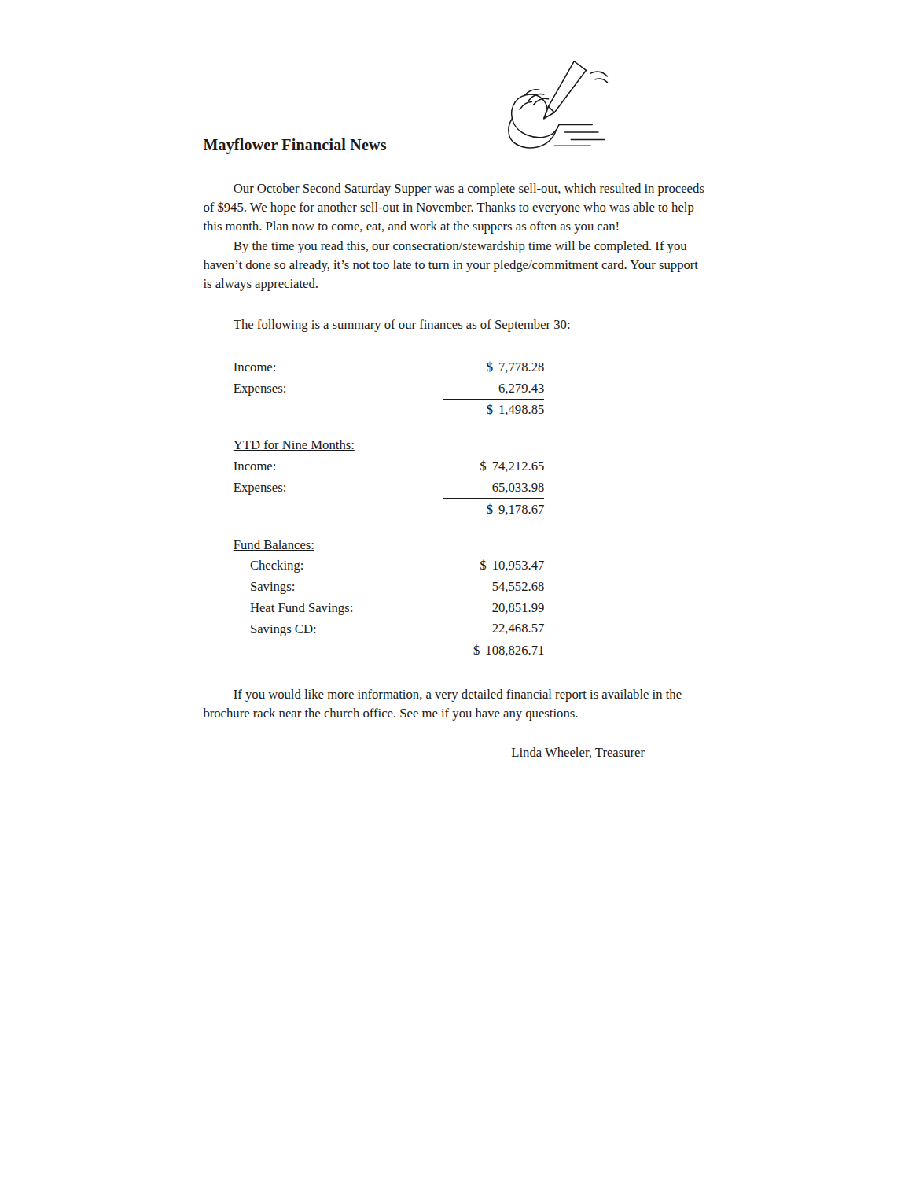Mayflower Financial News
Our October Second Saturday Supper was a complete sell-out, which resulted in proceeds of $945. We hope for another sell-out in November. Thanks to everyone who was able to help this month. Plan now to come, eat, and work at the suppers as often as you can!
By the time you read this, our consecration/stewardship time will be completed. If you haven’t done so already, it’s not too late to turn in your pledge/commitment card. Your support is always appreciated.
The following is a summary of our finances as of September 30:
| Income: | $ 7,778.28 |
| Expenses: | 6,279.43 |
| | $ 1,498.85 |
| YTD for Nine Months: | |
| Income: | $ 74,212.65 |
| Expenses: | 65,033.98 |
| | $ 9,178.67 |
| Fund Balances: | |
| Checking: | $ 10,953.47 |
| Savings: | 54,552.68 |
| Heat Fund Savings: | 20,851.99 |
| Savings CD: | 22,468.57 |
| | $ 108,826.71 |
If you would like more information, a very detailed financial report is available in the brochure rack near the church office. See me if you have any questions.
— Linda Wheeler, Treasurer